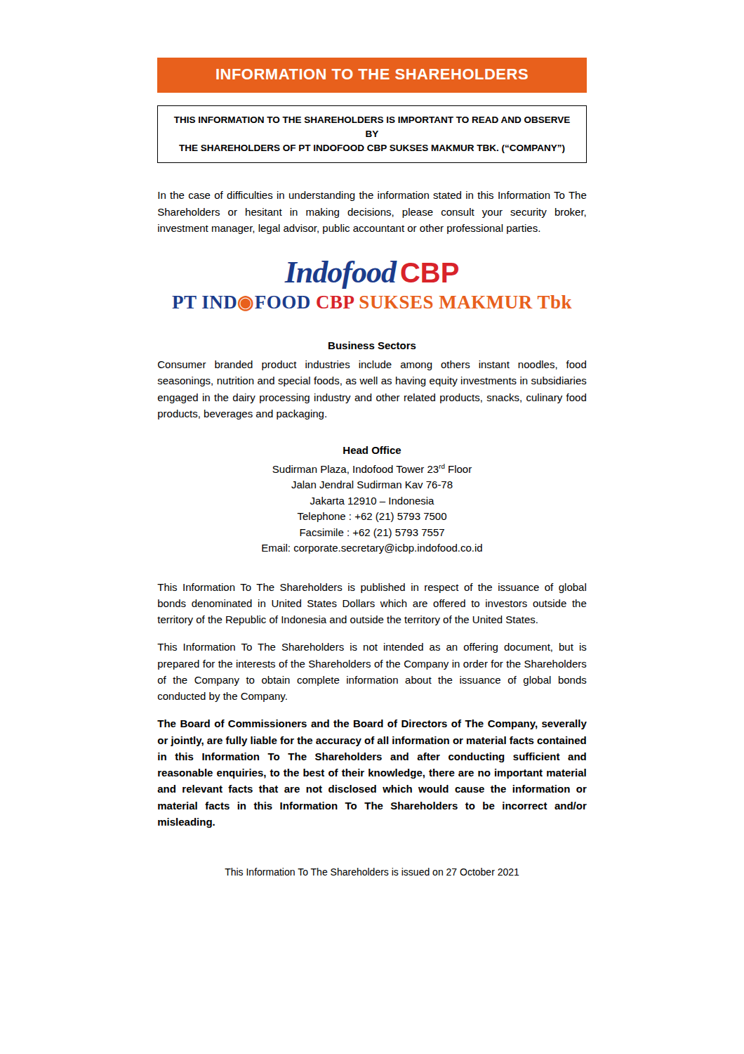INFORMATION TO THE SHAREHOLDERS
THIS INFORMATION TO THE SHAREHOLDERS IS IMPORTANT TO READ AND OBSERVE BY
THE SHAREHOLDERS OF PT INDOFOOD CBP SUKSES MAKMUR TBK. (“COMPANY”)
In the case of difficulties in understanding the information stated in this Information To The Shareholders or hesitant in making decisions, please consult your security broker, investment manager, legal advisor, public accountant or other professional parties.
Indofood CBP
PT IND◉FOOD CBP SUKSES MAKMUR Tbk
Business Sectors
Consumer branded product industries include among others instant noodles, food seasonings, nutrition and special foods, as well as having equity investments in subsidiaries engaged in the dairy processing industry and other related products, snacks, culinary food products, beverages and packaging.
Head Office
Sudirman Plaza, Indofood Tower 23rd Floor
Jalan Jendral Sudirman Kav 76-78
Jakarta 12910 – Indonesia
Telephone : +62 (21) 5793 7500
Facsimile : +62 (21) 5793 7557
Email: corporate.secretary@icbp.indofood.co.id
This Information To The Shareholders is published in respect of the issuance of global bonds denominated in United States Dollars which are offered to investors outside the territory of the Republic of Indonesia and outside the territory of the United States.
This Information To The Shareholders is not intended as an offering document, but is prepared for the interests of the Shareholders of the Company in order for the Shareholders of the Company to obtain complete information about the issuance of global bonds conducted by the Company.
The Board of Commissioners and the Board of Directors of The Company, severally or jointly, are fully liable for the accuracy of all information or material facts contained in this Information To The Shareholders and after conducting sufficient and reasonable enquiries, to the best of their knowledge, there are no important material and relevant facts that are not disclosed which would cause the information or material facts in this Information To The Shareholders to be incorrect and/or misleading.
This Information To The Shareholders is issued on 27 October 2021